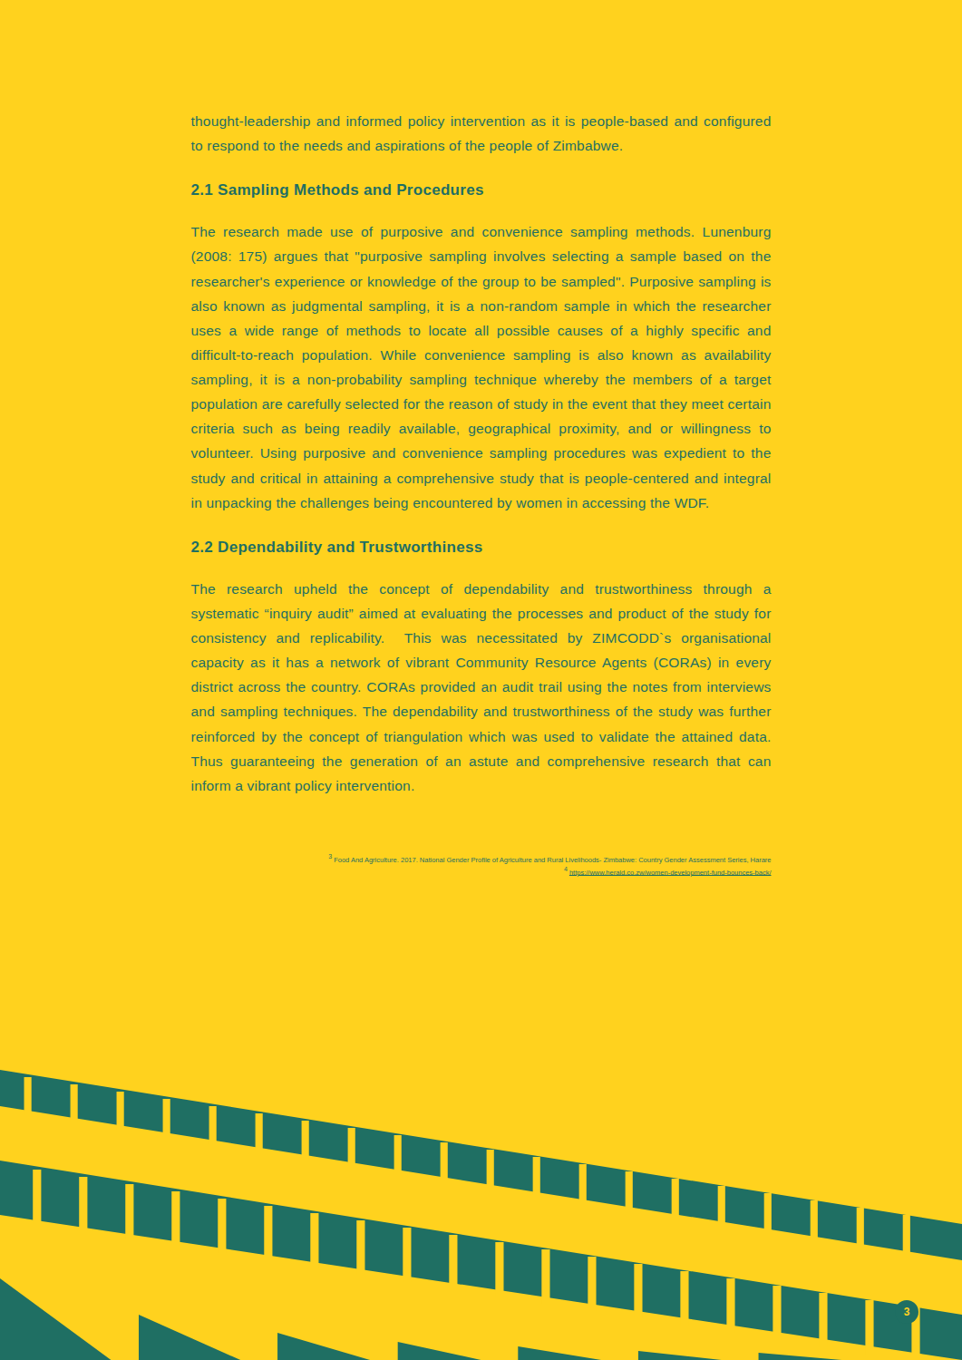thought-leadership and informed policy intervention as it is people-based and configured to respond to the needs and aspirations of the people of Zimbabwe.
2.1 Sampling Methods and Procedures
The research made use of purposive and convenience sampling methods. Lunenburg (2008: 175) argues that "purposive sampling involves selecting a sample based on the researcher's experience or knowledge of the group to be sampled". Purposive sampling is also known as judgmental sampling, it is a non-random sample in which the researcher uses a wide range of methods to locate all possible causes of a highly specific and difficult-to-reach population. While convenience sampling is also known as availability sampling, it is a non-probability sampling technique whereby the members of a target population are carefully selected for the reason of study in the event that they meet certain criteria such as being readily available, geographical proximity, and or willingness to volunteer. Using purposive and convenience sampling procedures was expedient to the study and critical in attaining a comprehensive study that is people-centered and integral in unpacking the challenges being encountered by women in accessing the WDF.
2.2 Dependability and Trustworthiness
The research upheld the concept of dependability and trustworthiness through a systematic “inquiry audit” aimed at evaluating the processes and product of the study for consistency and replicability. This was necessitated by ZIMCODD`s organisational capacity as it has a network of vibrant Community Resource Agents (CORAs) in every district across the country. CORAs provided an audit trail using the notes from interviews and sampling techniques. The dependability and trustworthiness of the study was further reinforced by the concept of triangulation which was used to validate the attained data. Thus guaranteeing the generation of an astute and comprehensive research that can inform a vibrant policy intervention.
3 Food And Agriculture. 2017. National Gender Profile of Agriculture and Rural Livelihoods- Zimbabwe: Country Gender Assessment Series, Harare
4 https://www.herald.co.zw/women-development-fund-bounces-back/
3